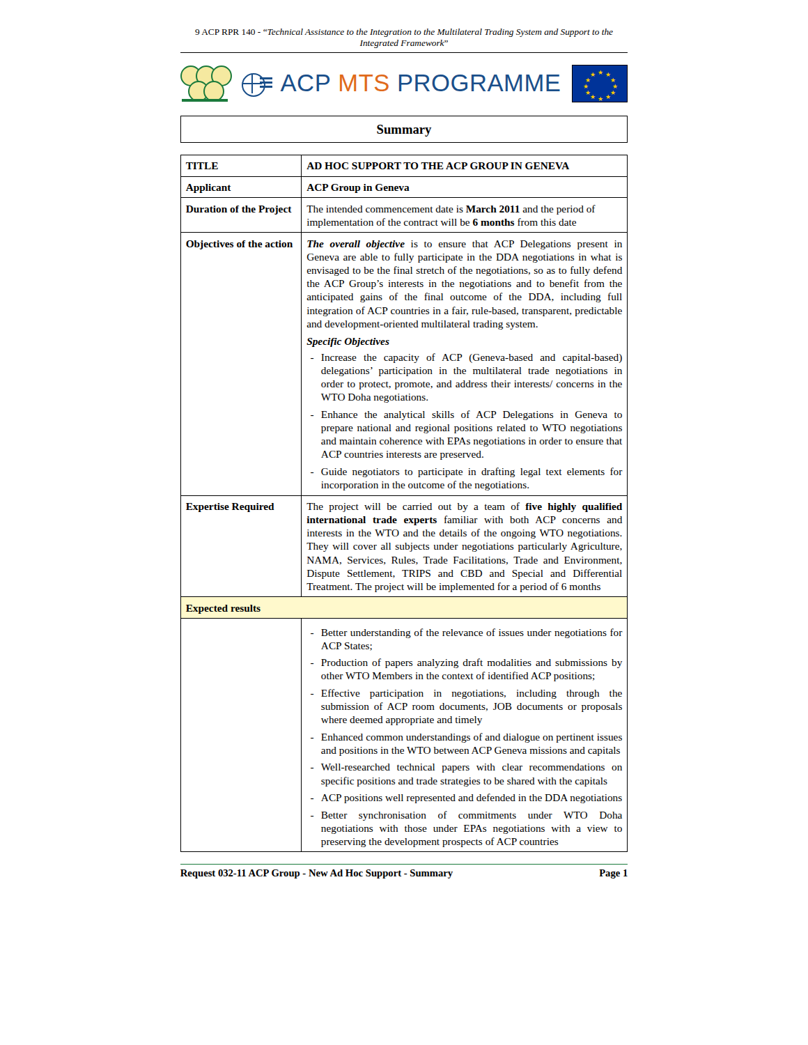9 ACP RPR 140 - “Technical Assistance to the Integration to the Multilateral Trading System and Support to the Integrated Framework”
ACP MTS PROGRAMME
★ ★ ★ ★ ★ ★ ★ ★ ★ ★ ★ ★
Summary
| TITLE | AD HOC SUPPORT TO THE ACP GROUP IN GENEVA |
| Applicant | ACP Group in Geneva |
| Duration of the Project | The intended commencement date is March 2011 and the period of implementation of the contract will be 6 months from this date |
| Objectives of the action | The overall objective is to ensure that ACP Delegations present in Geneva are able to fully participate in the DDA negotiations in what is envisaged to be the final stretch of the negotiations, so as to fully defend the ACP Group’s interests in the negotiations and to benefit from the anticipated gains of the final outcome of the DDA, including full integration of ACP countries in a fair, rule-based, transparent, predictable and development-oriented multilateral trading system. Specific Objectives Increase the capacity of ACP (Geneva-based and capital-based) delegations’ participation in the multilateral trade negotiations in order to protect, promote, and address their interests/ concerns in the WTO Doha negotiations. Enhance the analytical skills of ACP Delegations in Geneva to prepare national and regional positions related to WTO negotiations and maintain coherence with EPAs negotiations in order to ensure that ACP countries interests are preserved. Guide negotiators to participate in drafting legal text elements for incorporation in the outcome of the negotiations. |
| Expertise Required | The project will be carried out by a team of five highly qualified international trade experts familiar with both ACP concerns and interests in the WTO and the details of the ongoing WTO negotiations. They will cover all subjects under negotiations particularly Agriculture, NAMA, Services, Rules, Trade Facilitations, Trade and Environment, Dispute Settlement, TRIPS and CBD and Special and Differential Treatment. The project will be implemented for a period of 6 months |
| Expected results |
| | Better understanding of the relevance of issues under negotiations for ACP States; Production of papers analyzing draft modalities and submissions by other WTO Members in the context of identified ACP positions; Effective participation in negotiations, including through the submission of ACP room documents, JOB documents or proposals where deemed appropriate and timely Enhanced common understandings of and dialogue on pertinent issues and positions in the WTO between ACP Geneva missions and capitals Well-researched technical papers with clear recommendations on specific positions and trade strategies to be shared with the capitals ACP positions well represented and defended in the DDA negotiations Better synchronisation of commitments under WTO Doha negotiations with those under EPAs negotiations with a view to preserving the development prospects of ACP countries |
Request 032-11 ACP Group - New Ad Hoc Support - Summary Page 1